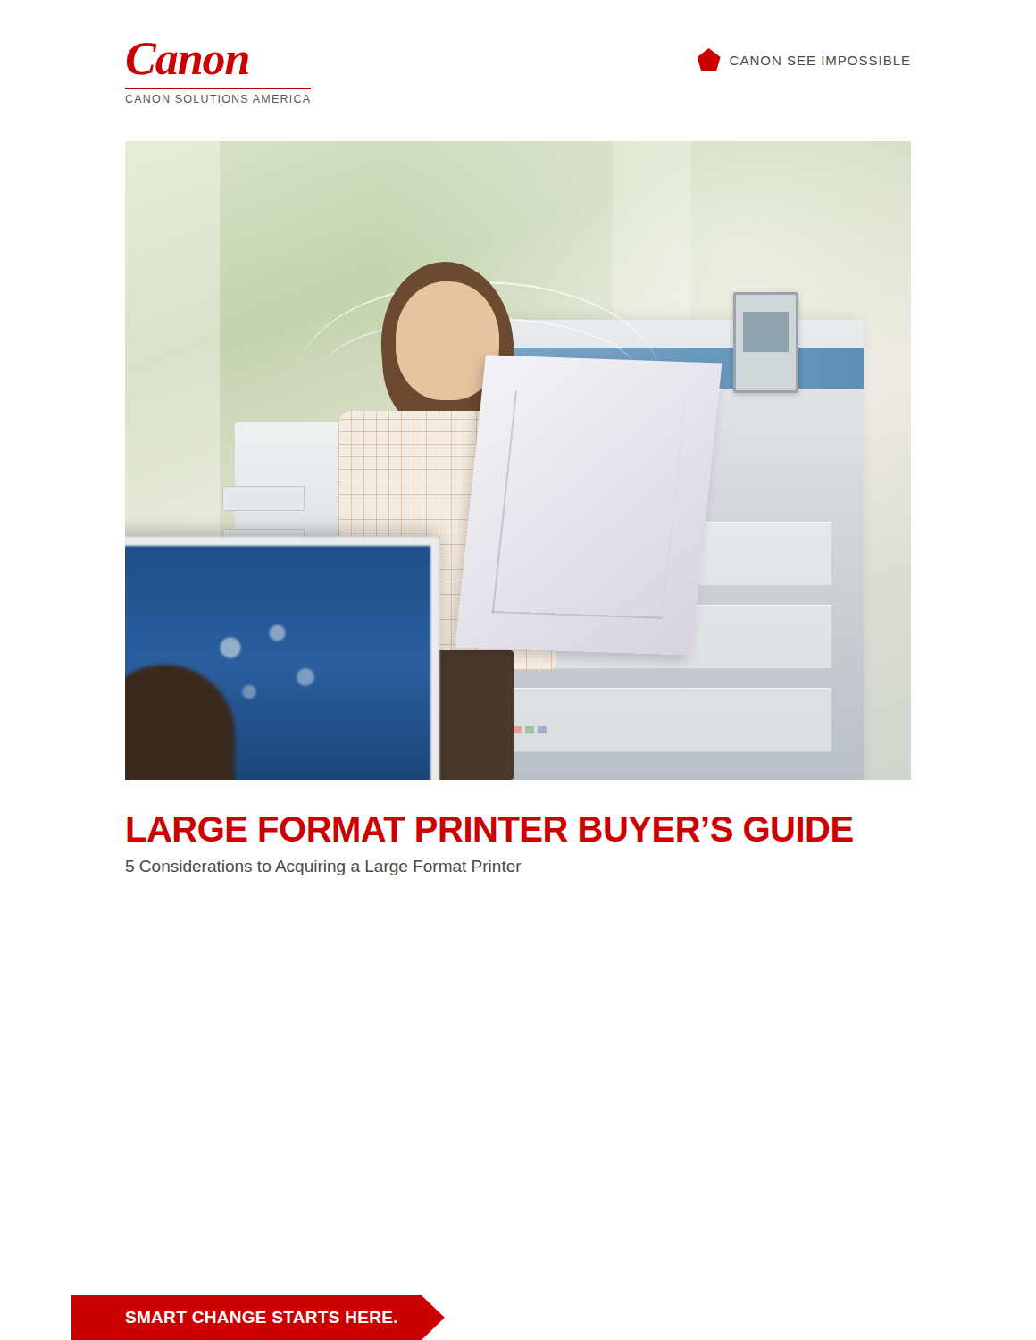Canon
CANON SOLUTIONS AMERICA
CANON SEE IMPOSSIBLE
Large Format Printer Buyer’s Guide
5 Considerations to Acquiring a Large Format Printer
Smart Change Starts Here.